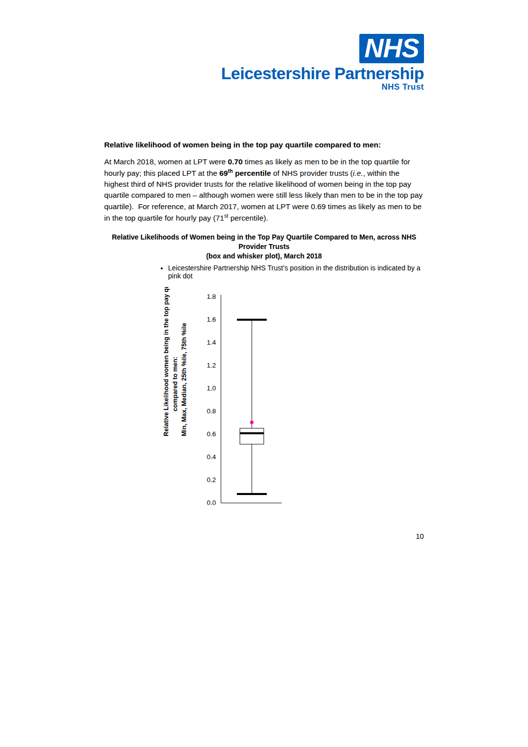NHS Leicestershire Partnership NHS Trust
Relative likelihood of women being in the top pay quartile compared to men:
At March 2018, women at LPT were 0.70 times as likely as men to be in the top quartile for hourly pay; this placed LPT at the 69th percentile of NHS provider trusts (i.e., within the highest third of NHS provider trusts for the relative likelihood of women being in the top pay quartile compared to men – although women were still less likely than men to be in the top pay quartile). For reference, at March 2017, women at LPT were 0.69 times as likely as men to be in the top quartile for hourly pay (71st percentile).
Relative Likelihoods of Women being in the Top Pay Quartile Compared to Men, across NHS Provider Trusts
(box and whisker plot), March 2018
Leicestershire Partnership NHS Trust’s position in the distribution is indicated by a pink dot
Relative Likelihood women being in the top pay quartile compared to men: Min, Max, Median, 25th %ile, 75th %ile 1.8 1.6 1.4 1.2 1.0 0.8 0.6 0.4 0.2 0.0
10